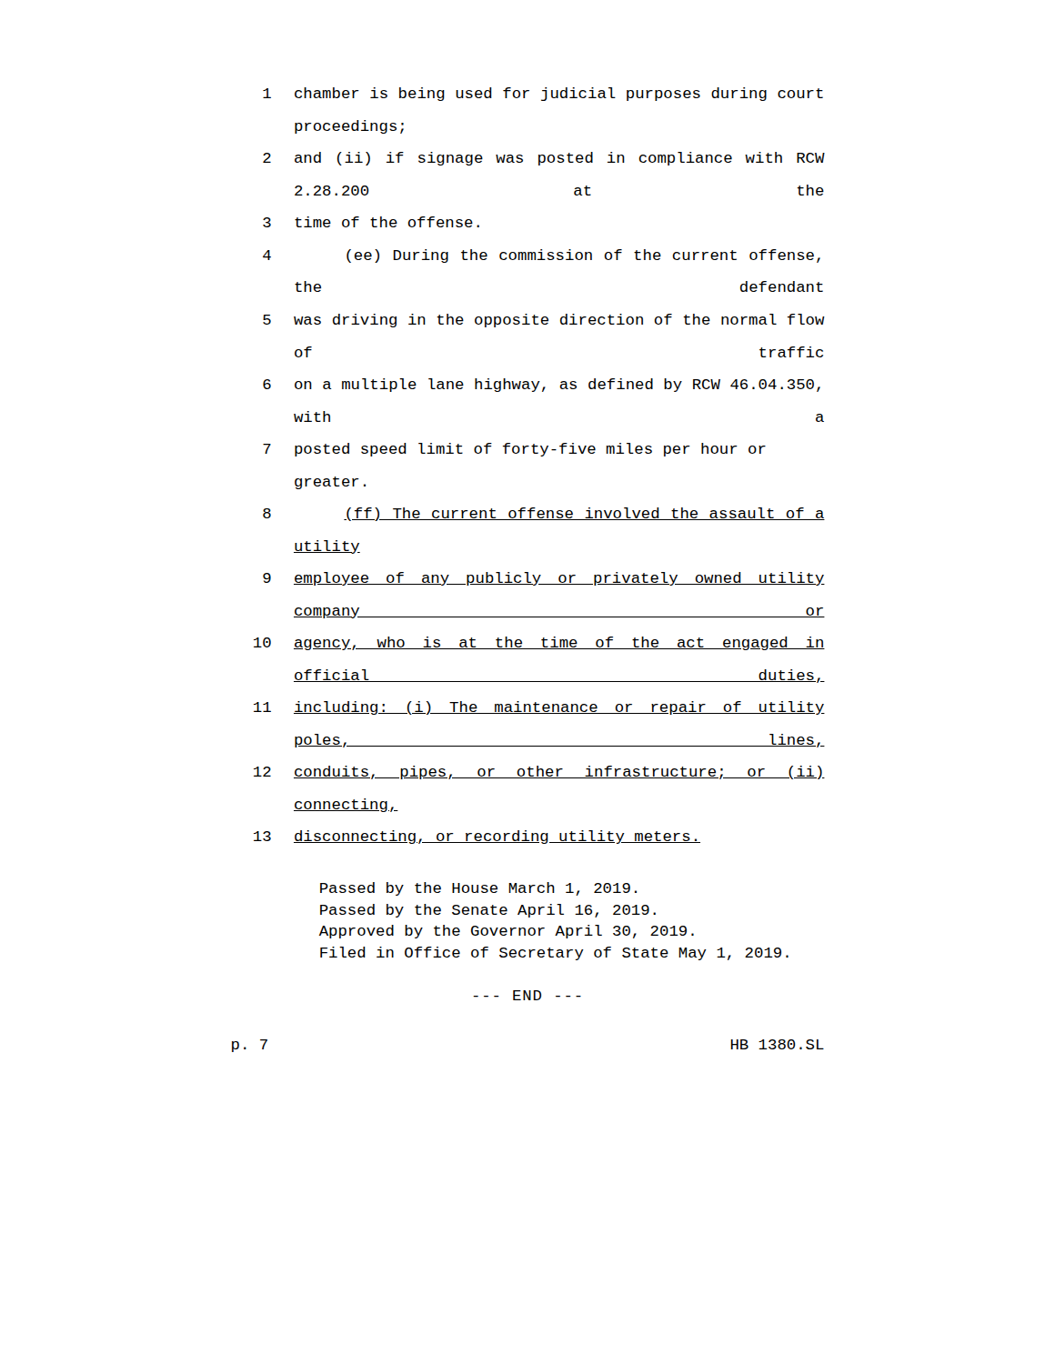1 chamber is being used for judicial purposes during court proceedings;
2 and (ii) if signage was posted in compliance with RCW 2.28.200 at the
3 time of the offense.
4 (ee) During the commission of the current offense, the defendant
5 was driving in the opposite direction of the normal flow of traffic
6 on a multiple lane highway, as defined by RCW 46.04.350, with a
7 posted speed limit of forty-five miles per hour or greater.
8 (ff) The current offense involved the assault of a utility
9 employee of any publicly or privately owned utility company or
10 agency, who is at the time of the act engaged in official duties,
11 including: (i) The maintenance or repair of utility poles, lines,
12 conduits, pipes, or other infrastructure; or (ii) connecting,
13 disconnecting, or recording utility meters.
Passed by the House March 1, 2019.
Passed by the Senate April 16, 2019.
Approved by the Governor April 30, 2019.
Filed in Office of Secretary of State May 1, 2019.
--- END ---
p. 7
HB 1380.SL